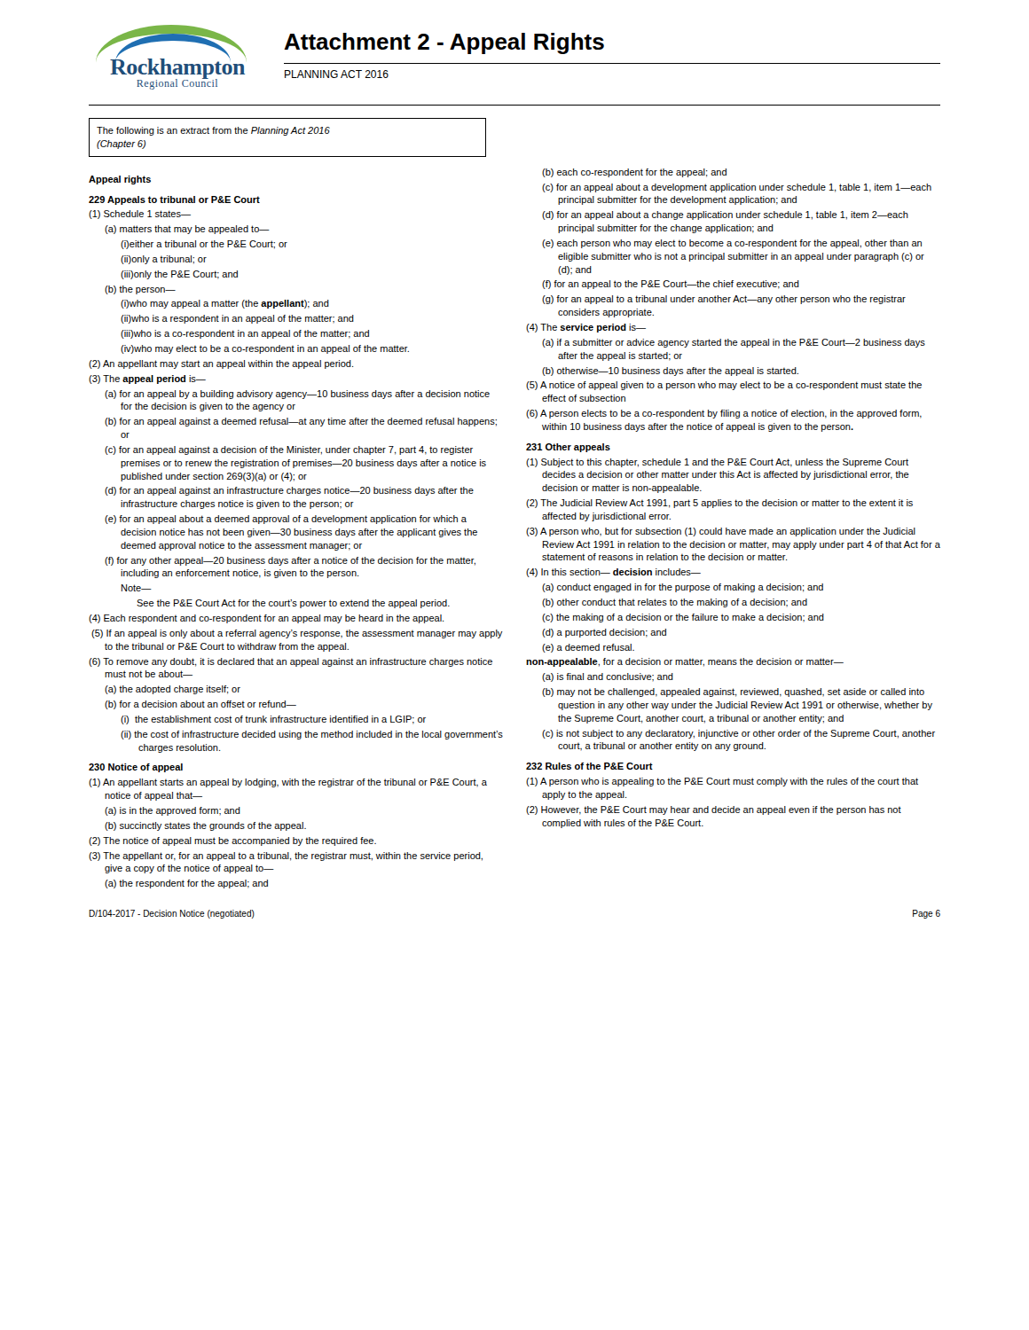Rockhampton
Regional Council
Attachment 2 - Appeal Rights
PLANNING ACT 2016
The following is an extract from the Planning Act 2016
(Chapter 6)
Appeal rights
229 Appeals to tribunal or P&E Court
(1) Schedule 1 states—
(a) matters that may be appealed to—
(i)either a tribunal or the P&E Court; or
(ii)only a tribunal; or
(iii)only the P&E Court; and
(b) the person—
(i)who may appeal a matter (the appellant); and
(ii)who is a respondent in an appeal of the matter; and
(iii)who is a co-respondent in an appeal of the matter; and
(iv)who may elect to be a co-respondent in an appeal of the matter.
(2) An appellant may start an appeal within the appeal period.
(3) The appeal period is—
(a) for an appeal by a building advisory agency—10 business days after a decision notice for the decision is given to the agency or
(b) for an appeal against a deemed refusal—at any time after the deemed refusal happens; or
(c) for an appeal against a decision of the Minister, under chapter 7, part 4, to register premises or to renew the registration of premises—20 business days after a notice is published under section 269(3)(a) or (4); or
(d) for an appeal against an infrastructure charges notice—20 business days after the infrastructure charges notice is given to the person; or
(e) for an appeal about a deemed approval of a development application for which a decision notice has not been given—30 business days after the applicant gives the deemed approval notice to the assessment manager; or
(f) for any other appeal—20 business days after a notice of the decision for the matter, including an enforcement notice, is given to the person.
Note—
See the P&E Court Act for the court’s power to extend the appeal period.
(4) Each respondent and co-respondent for an appeal may be heard in the appeal.
(5) If an appeal is only about a referral agency’s response, the assessment manager may apply to the tribunal or P&E Court to withdraw from the appeal.
(6) To remove any doubt, it is declared that an appeal against an infrastructure charges notice must not be about—
(a) the adopted charge itself; or
(b) for a decision about an offset or refund—
(i) the establishment cost of trunk infrastructure identified in a LGIP; or
(ii) the cost of infrastructure decided using the method included in the local government’s charges resolution.
230 Notice of appeal
(1) An appellant starts an appeal by lodging, with the registrar of the tribunal or P&E Court, a notice of appeal that—
(a) is in the approved form; and
(b) succinctly states the grounds of the appeal.
(2) The notice of appeal must be accompanied by the required fee.
(3) The appellant or, for an appeal to a tribunal, the registrar must, within the service period, give a copy of the notice of appeal to—
(a) the respondent for the appeal; and
(b) each co-respondent for the appeal; and
(c) for an appeal about a development application under schedule 1, table 1, item 1—each principal submitter for the development application; and
(d) for an appeal about a change application under schedule 1, table 1, item 2—each principal submitter for the change application; and
(e) each person who may elect to become a co-respondent for the appeal, other than an eligible submitter who is not a principal submitter in an appeal under paragraph (c) or (d); and
(f) for an appeal to the P&E Court—the chief executive; and
(g) for an appeal to a tribunal under another Act—any other person who the registrar considers appropriate.
(4) The service period is—
(a) if a submitter or advice agency started the appeal in the P&E Court—2 business days after the appeal is started; or
(b) otherwise—10 business days after the appeal is started.
(5) A notice of appeal given to a person who may elect to be a co-respondent must state the effect of subsection
(6) A person elects to be a co-respondent by filing a notice of election, in the approved form, within 10 business days after the notice of appeal is given to the person.
231 Other appeals
(1) Subject to this chapter, schedule 1 and the P&E Court Act, unless the Supreme Court decides a decision or other matter under this Act is affected by jurisdictional error, the decision or matter is non-appealable.
(2) The Judicial Review Act 1991, part 5 applies to the decision or matter to the extent it is affected by jurisdictional error.
(3) A person who, but for subsection (1) could have made an application under the Judicial Review Act 1991 in relation to the decision or matter, may apply under part 4 of that Act for a statement of reasons in relation to the decision or matter.
(4) In this section— decision includes—
(a) conduct engaged in for the purpose of making a decision; and
(b) other conduct that relates to the making of a decision; and
(c) the making of a decision or the failure to make a decision; and
(d) a purported decision; and
(e) a deemed refusal.
non-appealable, for a decision or matter, means the decision or matter—
(a) is final and conclusive; and
(b) may not be challenged, appealed against, reviewed, quashed, set aside or called into question in any other way under the Judicial Review Act 1991 or otherwise, whether by the Supreme Court, another court, a tribunal or another entity; and
(c) is not subject to any declaratory, injunctive or other order of the Supreme Court, another court, a tribunal or another entity on any ground.
232 Rules of the P&E Court
(1) A person who is appealing to the P&E Court must comply with the rules of the court that apply to the appeal.
(2) However, the P&E Court may hear and decide an appeal even if the person has not complied with rules of the P&E Court.
D/104-2017 - Decision Notice (negotiated)
Page 6